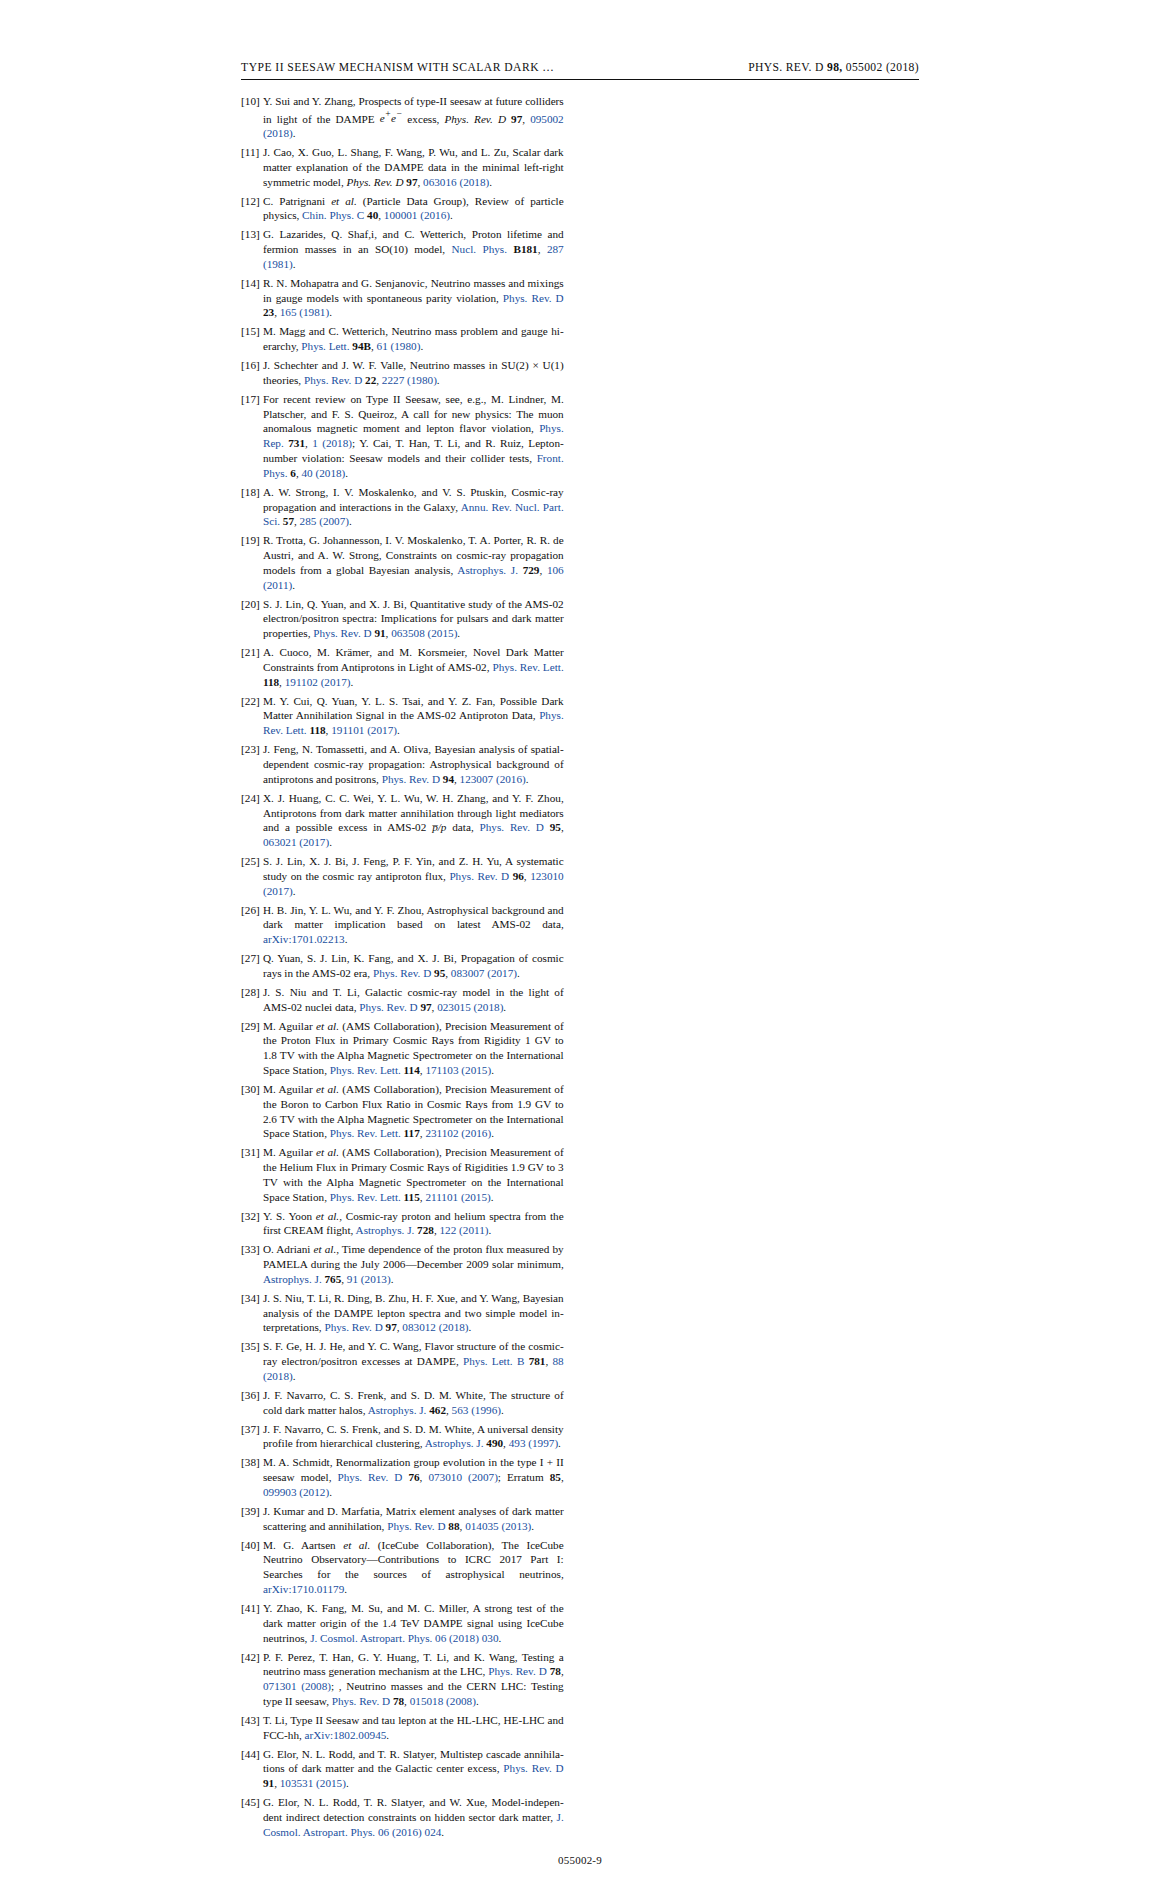Type II seesaw mechanism with scalar dark …
Phys. Rev. D 98, 055002 (2018)
[10] Y. Sui and Y. Zhang, Prospects of type-II seesaw at future colliders in light of the DAMPE e+e− excess, Phys. Rev. D 97, 095002 (2018).
[11] J. Cao, X. Guo, L. Shang, F. Wang, P. Wu, and L. Zu, Scalar dark matter explanation of the DAMPE data in the minimal left-right symmetric model, Phys. Rev. D 97, 063016 (2018).
[12] C. Patrignani et al. (Particle Data Group), Review of particle physics, Chin. Phys. C 40, 100001 (2016).
[13] G. Lazarides, Q. Shaf,i, and C. Wetterich, Proton lifetime and fermion masses in an SO(10) model, Nucl. Phys. B181, 287 (1981).
[14] R. N. Mohapatra and G. Senjanovic, Neutrino masses and mixings in gauge models with spontaneous parity violation, Phys. Rev. D 23, 165 (1981).
[15] M. Magg and C. Wetterich, Neutrino mass problem and gauge hierarchy, Phys. Lett. 94B, 61 (1980).
[16] J. Schechter and J. W. F. Valle, Neutrino masses in SU(2) × U(1) theories, Phys. Rev. D 22, 2227 (1980).
[17] For recent review on Type II Seesaw, see, e.g., M. Lindner, M. Platscher, and F. S. Queiroz, A call for new physics: The muon anomalous magnetic moment and lepton flavor violation, Phys. Rep. 731, 1 (2018); Y. Cai, T. Han, T. Li, and R. Ruiz, Lepton-number violation: Seesaw models and their collider tests, Front. Phys. 6, 40 (2018).
[18] A. W. Strong, I. V. Moskalenko, and V. S. Ptuskin, Cosmic-ray propagation and interactions in the Galaxy, Annu. Rev. Nucl. Part. Sci. 57, 285 (2007).
[19] R. Trotta, G. Johannesson, I. V. Moskalenko, T. A. Porter, R. R. de Austri, and A. W. Strong, Constraints on cosmic-ray propagation models from a global Bayesian analysis, Astrophys. J. 729, 106 (2011).
[20] S. J. Lin, Q. Yuan, and X. J. Bi, Quantitative study of the AMS-02 electron/positron spectra: Implications for pulsars and dark matter properties, Phys. Rev. D 91, 063508 (2015).
[21] A. Cuoco, M. Krämer, and M. Korsmeier, Novel Dark Matter Constraints from Antiprotons in Light of AMS-02, Phys. Rev. Lett. 118, 191102 (2017).
[22] M. Y. Cui, Q. Yuan, Y. L. S. Tsai, and Y. Z. Fan, Possible Dark Matter Annihilation Signal in the AMS-02 Antiproton Data, Phys. Rev. Lett. 118, 191101 (2017).
[23] J. Feng, N. Tomassetti, and A. Oliva, Bayesian analysis of spatial-dependent cosmic-ray propagation: Astrophysical background of antiprotons and positrons, Phys. Rev. D 94, 123007 (2016).
[24] X. J. Huang, C. C. Wei, Y. L. Wu, W. H. Zhang, and Y. F. Zhou, Antiprotons from dark matter annihilation through light mediators and a possible excess in AMS-02 p̅/p data, Phys. Rev. D 95, 063021 (2017).
[25] S. J. Lin, X. J. Bi, J. Feng, P. F. Yin, and Z. H. Yu, A systematic study on the cosmic ray antiproton flux, Phys. Rev. D 96, 123010 (2017).
[26] H. B. Jin, Y. L. Wu, and Y. F. Zhou, Astrophysical background and dark matter implication based on latest AMS-02 data, arXiv:1701.02213.
[27] Q. Yuan, S. J. Lin, K. Fang, and X. J. Bi, Propagation of cosmic rays in the AMS-02 era, Phys. Rev. D 95, 083007 (2017).
[28] J. S. Niu and T. Li, Galactic cosmic-ray model in the light of AMS-02 nuclei data, Phys. Rev. D 97, 023015 (2018).
[29] M. Aguilar et al. (AMS Collaboration), Precision Measurement of the Proton Flux in Primary Cosmic Rays from Rigidity 1 GV to 1.8 TV with the Alpha Magnetic Spectrometer on the International Space Station, Phys. Rev. Lett. 114, 171103 (2015).
[30] M. Aguilar et al. (AMS Collaboration), Precision Measurement of the Boron to Carbon Flux Ratio in Cosmic Rays from 1.9 GV to 2.6 TV with the Alpha Magnetic Spectrometer on the International Space Station, Phys. Rev. Lett. 117, 231102 (2016).
[31] M. Aguilar et al. (AMS Collaboration), Precision Measurement of the Helium Flux in Primary Cosmic Rays of Rigidities 1.9 GV to 3 TV with the Alpha Magnetic Spectrometer on the International Space Station, Phys. Rev. Lett. 115, 211101 (2015).
[32] Y. S. Yoon et al., Cosmic-ray proton and helium spectra from the first CREAM flight, Astrophys. J. 728, 122 (2011).
[33] O. Adriani et al., Time dependence of the proton flux measured by PAMELA during the July 2006—December 2009 solar minimum, Astrophys. J. 765, 91 (2013).
[34] J. S. Niu, T. Li, R. Ding, B. Zhu, H. F. Xue, and Y. Wang, Bayesian analysis of the DAMPE lepton spectra and two simple model interpretations, Phys. Rev. D 97, 083012 (2018).
[35] S. F. Ge, H. J. He, and Y. C. Wang, Flavor structure of the cosmic-ray electron/positron excesses at DAMPE, Phys. Lett. B 781, 88 (2018).
[36] J. F. Navarro, C. S. Frenk, and S. D. M. White, The structure of cold dark matter halos, Astrophys. J. 462, 563 (1996).
[37] J. F. Navarro, C. S. Frenk, and S. D. M. White, A universal density profile from hierarchical clustering, Astrophys. J. 490, 493 (1997).
[38] M. A. Schmidt, Renormalization group evolution in the type I + II seesaw model, Phys. Rev. D 76, 073010 (2007); Erratum 85, 099903 (2012).
[39] J. Kumar and D. Marfatia, Matrix element analyses of dark matter scattering and annihilation, Phys. Rev. D 88, 014035 (2013).
[40] M. G. Aartsen et al. (IceCube Collaboration), The IceCube Neutrino Observatory—Contributions to ICRC 2017 Part I: Searches for the sources of astrophysical neutrinos, arXiv:1710.01179.
[41] Y. Zhao, K. Fang, M. Su, and M. C. Miller, A strong test of the dark matter origin of the 1.4 TeV DAMPE signal using IceCube neutrinos, J. Cosmol. Astropart. Phys. 06 (2018) 030.
[42] P. F. Perez, T. Han, G. Y. Huang, T. Li, and K. Wang, Testing a neutrino mass generation mechanism at the LHC, Phys. Rev. D 78, 071301 (2008); , Neutrino masses and the CERN LHC: Testing type II seesaw, Phys. Rev. D 78, 015018 (2008).
[43] T. Li, Type II Seesaw and tau lepton at the HL-LHC, HE-LHC and FCC-hh, arXiv:1802.00945.
[44] G. Elor, N. L. Rodd, and T. R. Slatyer, Multistep cascade annihilations of dark matter and the Galactic center excess, Phys. Rev. D 91, 103531 (2015).
[45] G. Elor, N. L. Rodd, T. R. Slatyer, and W. Xue, Model-independent indirect detection constraints on hidden sector dark matter, J. Cosmol. Astropart. Phys. 06 (2016) 024.
055002-9